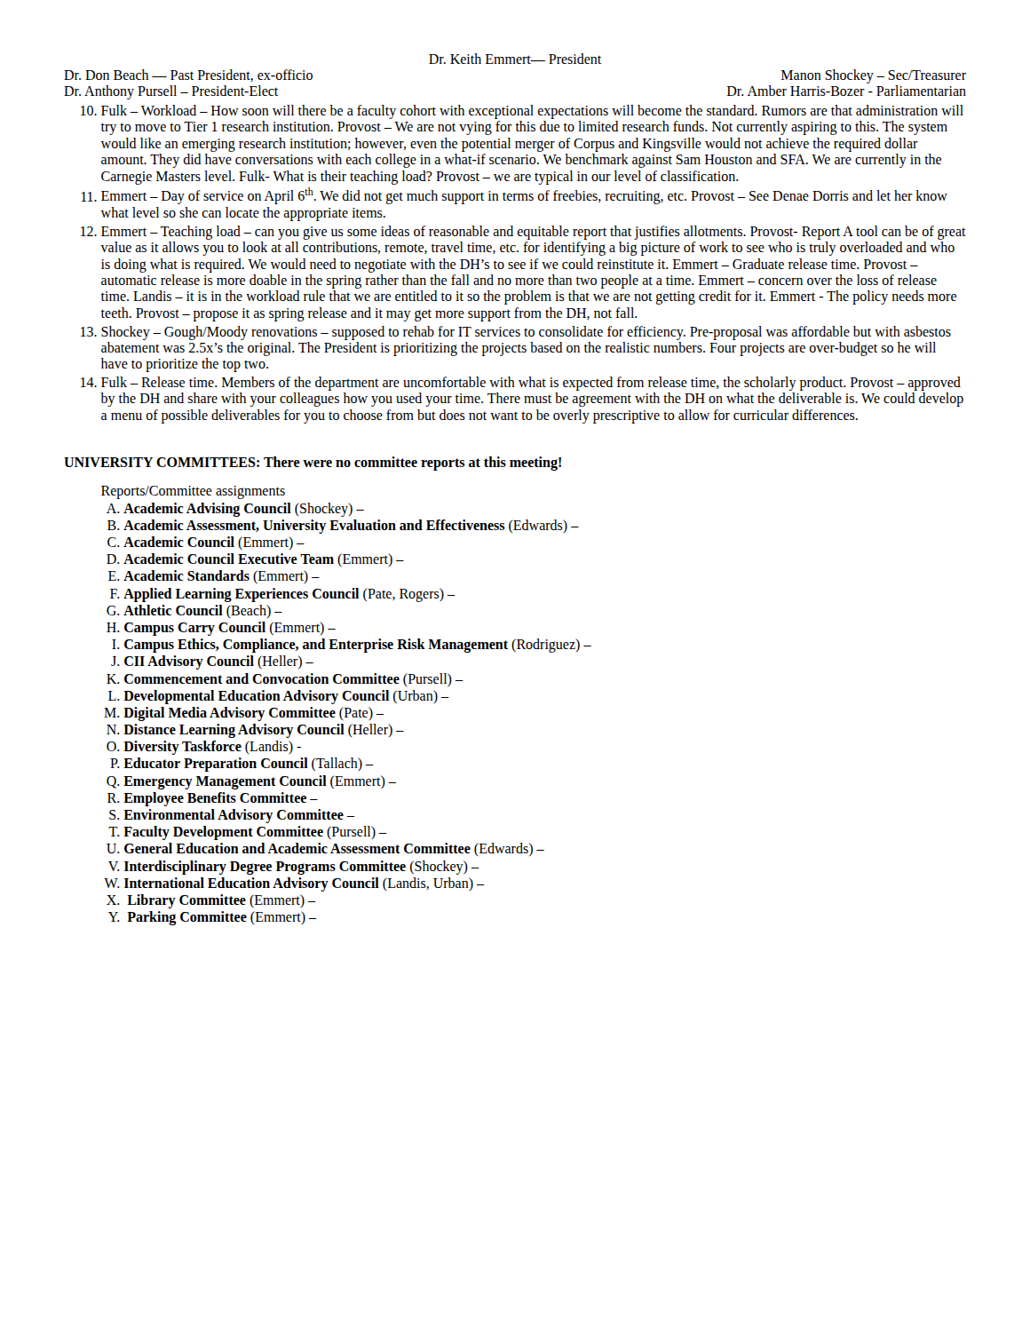Dr. Keith Emmert— President
Dr. Don Beach — Past President, ex-officio
Manon Shockey – Sec/Treasurer
Dr. Anthony Pursell – President-Elect
Dr. Amber Harris-Bozer - Parliamentarian
Fulk – Workload – How soon will there be a faculty cohort with exceptional expectations will become the standard. Rumors are that administration will try to move to Tier 1 research institution. Provost – We are not vying for this due to limited research funds. Not currently aspiring to this. The system would like an emerging research institution; however, even the potential merger of Corpus and Kingsville would not achieve the required dollar amount. They did have conversations with each college in a what-if scenario. We benchmark against Sam Houston and SFA. We are currently in the Carnegie Masters level. Fulk- What is their teaching load? Provost – we are typical in our level of classification.
Emmert – Day of service on April 6th. We did not get much support in terms of freebies, recruiting, etc. Provost – See Denae Dorris and let her know what level so she can locate the appropriate items.
Emmert – Teaching load – can you give us some ideas of reasonable and equitable report that justifies allotments. Provost- Report A tool can be of great value as it allows you to look at all contributions, remote, travel time, etc. for identifying a big picture of work to see who is truly overloaded and who is doing what is required. We would need to negotiate with the DH’s to see if we could reinstitute it. Emmert – Graduate release time. Provost – automatic release is more doable in the spring rather than the fall and no more than two people at a time. Emmert – concern over the loss of release time. Landis – it is in the workload rule that we are entitled to it so the problem is that we are not getting credit for it. Emmert - The policy needs more teeth. Provost – propose it as spring release and it may get more support from the DH, not fall.
Shockey – Gough/Moody renovations – supposed to rehab for IT services to consolidate for efficiency. Pre-proposal was affordable but with asbestos abatement was 2.5x’s the original. The President is prioritizing the projects based on the realistic numbers. Four projects are over-budget so he will have to prioritize the top two.
Fulk – Release time. Members of the department are uncomfortable with what is expected from release time, the scholarly product. Provost – approved by the DH and share with your colleagues how you used your time. There must be agreement with the DH on what the deliverable is. We could develop a menu of possible deliverables for you to choose from but does not want to be overly prescriptive to allow for curricular differences.
UNIVERSITY COMMITTEES: There were no committee reports at this meeting!
Reports/Committee assignments
Academic Advising Council (Shockey) –
Academic Assessment, University Evaluation and Effectiveness (Edwards) –
Academic Council (Emmert) –
Academic Council Executive Team (Emmert) –
Academic Standards (Emmert) –
Applied Learning Experiences Council (Pate, Rogers) –
Athletic Council (Beach) –
Campus Carry Council (Emmert) –
Campus Ethics, Compliance, and Enterprise Risk Management (Rodriguez) –
CII Advisory Council (Heller) –
Commencement and Convocation Committee (Pursell) –
Developmental Education Advisory Council (Urban) –
Digital Media Advisory Committee (Pate) –
Distance Learning Advisory Council (Heller) –
Diversity Taskforce (Landis) -
Educator Preparation Council (Tallach) –
Emergency Management Council (Emmert) –
Employee Benefits Committee –
Environmental Advisory Committee –
Faculty Development Committee (Pursell) –
General Education and Academic Assessment Committee (Edwards) –
Interdisciplinary Degree Programs Committee (Shockey) –
International Education Advisory Council (Landis, Urban) –
Library Committee (Emmert) –
Parking Committee (Emmert) –